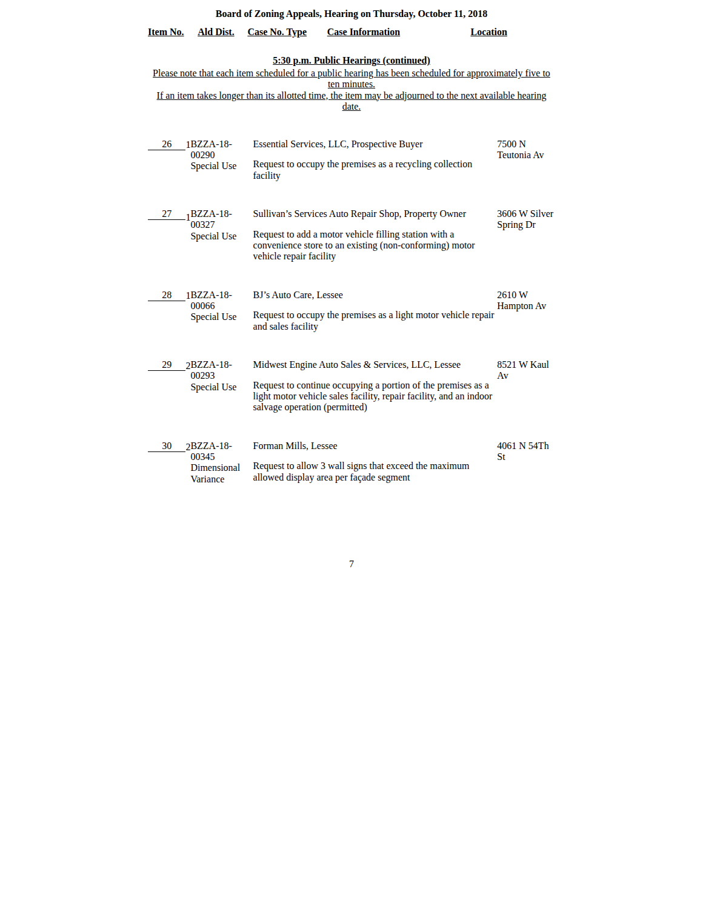Board of Zoning Appeals, Hearing on Thursday, October 11, 2018
| Item No. | Ald Dist. | Case No. Type | Case Information | Location |
5:30 p.m. Public Hearings (continued)
Please note that each item scheduled for a public hearing has been scheduled for approximately five to ten minutes.
If an item takes longer than its allotted time, the item may be adjourned to the next available hearing date.
| 26 | 1 | BZZA-18-00290 Special Use | Essential Services, LLC, Prospective Buyer Request to occupy the premises as a recycling collection facility | 7500 N Teutonia Av |
| 27 | 1 | BZZA-18-00327 Special Use | Sullivan’s Services Auto Repair Shop, Property Owner Request to add a motor vehicle filling station with a convenience store to an existing (non-conforming) motor vehicle repair facility | 3606 W Silver Spring Dr |
| 28 | 1 | BZZA-18-00066 Special Use | BJ’s Auto Care, Lessee Request to occupy the premises as a light motor vehicle repair and sales facility | 2610 W Hampton Av |
| 29 | 2 | BZZA-18-00293 Special Use | Midwest Engine Auto Sales & Services, LLC, Lessee Request to continue occupying a portion of the premises as a light motor vehicle sales facility, repair facility, and an indoor salvage operation (permitted) | 8521 W Kaul Av |
| 30 | 2 | BZZA-18-00345 Dimensional Variance | Forman Mills, Lessee Request to allow 3 wall signs that exceed the maximum allowed display area per façade segment | 4061 N 54Th St |
7